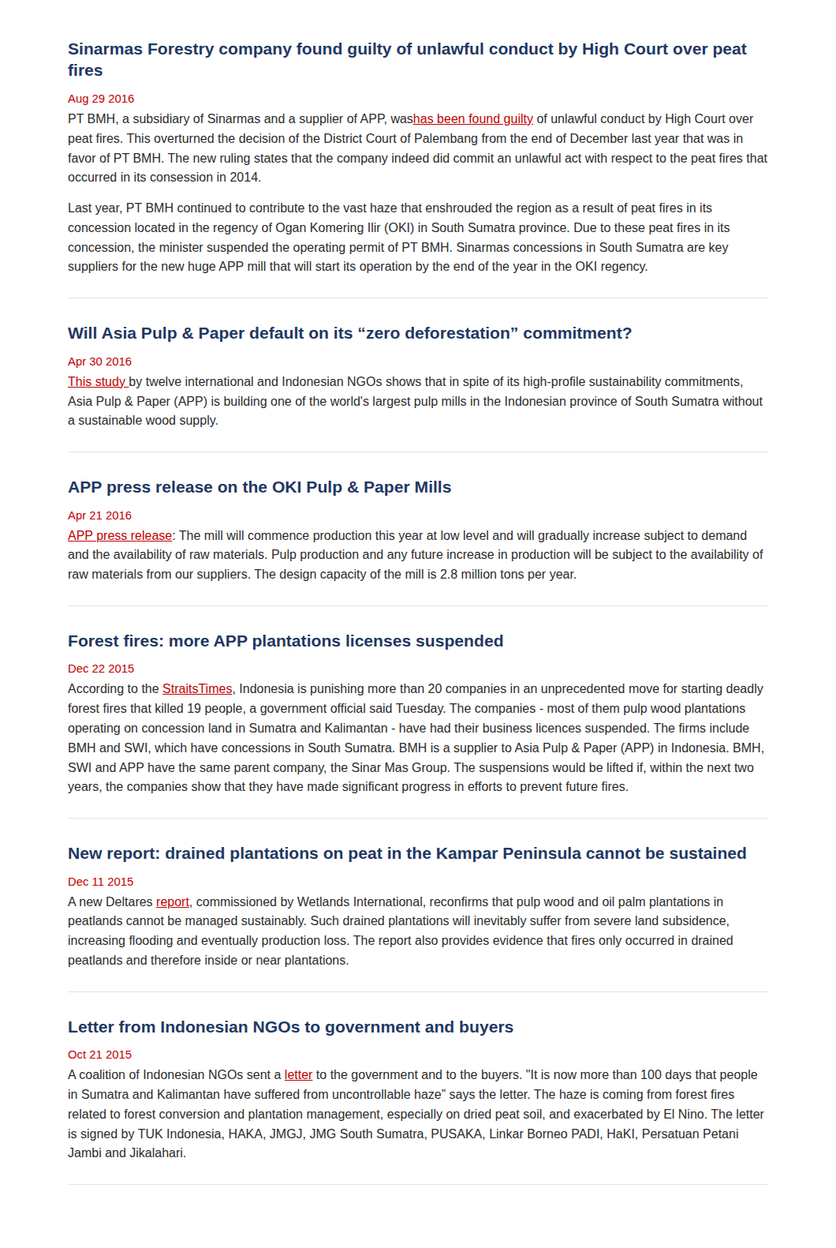Sinarmas Forestry company found guilty of unlawful conduct by High Court over peat fires
Aug 29 2016
PT BMH, a subsidiary of Sinarmas and a supplier of APP, washas been found guilty of unlawful conduct by High Court over peat fires. This overturned the decision of the District Court of Palembang from the end of December last year that was in favor of PT BMH. The new ruling states that the company indeed did commit an unlawful act with respect to the peat fires that occurred in its consession in 2014.
Last year, PT BMH continued to contribute to the vast haze that enshrouded the region as a result of peat fires in its concession located in the regency of Ogan Komering Ilir (OKI) in South Sumatra province. Due to these peat fires in its concession, the minister suspended the operating permit of PT BMH. Sinarmas concessions in South Sumatra are key suppliers for the new huge APP mill that will start its operation by the end of the year in the OKI regency.
Will Asia Pulp & Paper default on its “zero deforestation” commitment?
Apr 30 2016
This study by twelve international and Indonesian NGOs shows that in spite of its high-profile sustainability commitments, Asia Pulp & Paper (APP) is building one of the world's largest pulp mills in the Indonesian province of South Sumatra without a sustainable wood supply.
APP press release on the OKI Pulp & Paper Mills
Apr 21 2016
APP press release: The mill will commence production this year at low level and will gradually increase subject to demand and the availability of raw materials. Pulp production and any future increase in production will be subject to the availability of raw materials from our suppliers. The design capacity of the mill is 2.8 million tons per year.
Forest fires: more APP plantations licenses suspended
Dec 22 2015
According to the StraitsTimes, Indonesia is punishing more than 20 companies in an unprecedented move for starting deadly forest fires that killed 19 people, a government official said Tuesday. The companies - most of them pulp wood plantations operating on concession land in Sumatra and Kalimantan - have had their business licences suspended. The firms include BMH and SWI, which have concessions in South Sumatra. BMH is a supplier to Asia Pulp & Paper (APP) in Indonesia. BMH, SWI and APP have the same parent company, the Sinar Mas Group. The suspensions would be lifted if, within the next two years, the companies show that they have made significant progress in efforts to prevent future fires.
New report: drained plantations on peat in the Kampar Peninsula cannot be sustained
Dec 11 2015
A new Deltares report, commissioned by Wetlands International, reconfirms that pulp wood and oil palm plantations in peatlands cannot be managed sustainably. Such drained plantations will inevitably suffer from severe land subsidence, increasing flooding and eventually production loss. The report also provides evidence that fires only occurred in drained peatlands and therefore inside or near plantations.
Letter from Indonesian NGOs to government and buyers
Oct 21 2015
A coalition of Indonesian NGOs sent a letter to the government and to the buyers. "It is now more than 100 days that people in Sumatra and Kalimantan have suffered from uncontrollable haze” says the letter. The haze is coming from forest fires related to forest conversion and plantation management, especially on dried peat soil, and exacerbated by El Nino. The letter is signed by TUK Indonesia, HAKA, JMGJ, JMG South Sumatra, PUSAKA, Linkar Borneo PADI, HaKI, Persatuan Petani Jambi and Jikalahari.